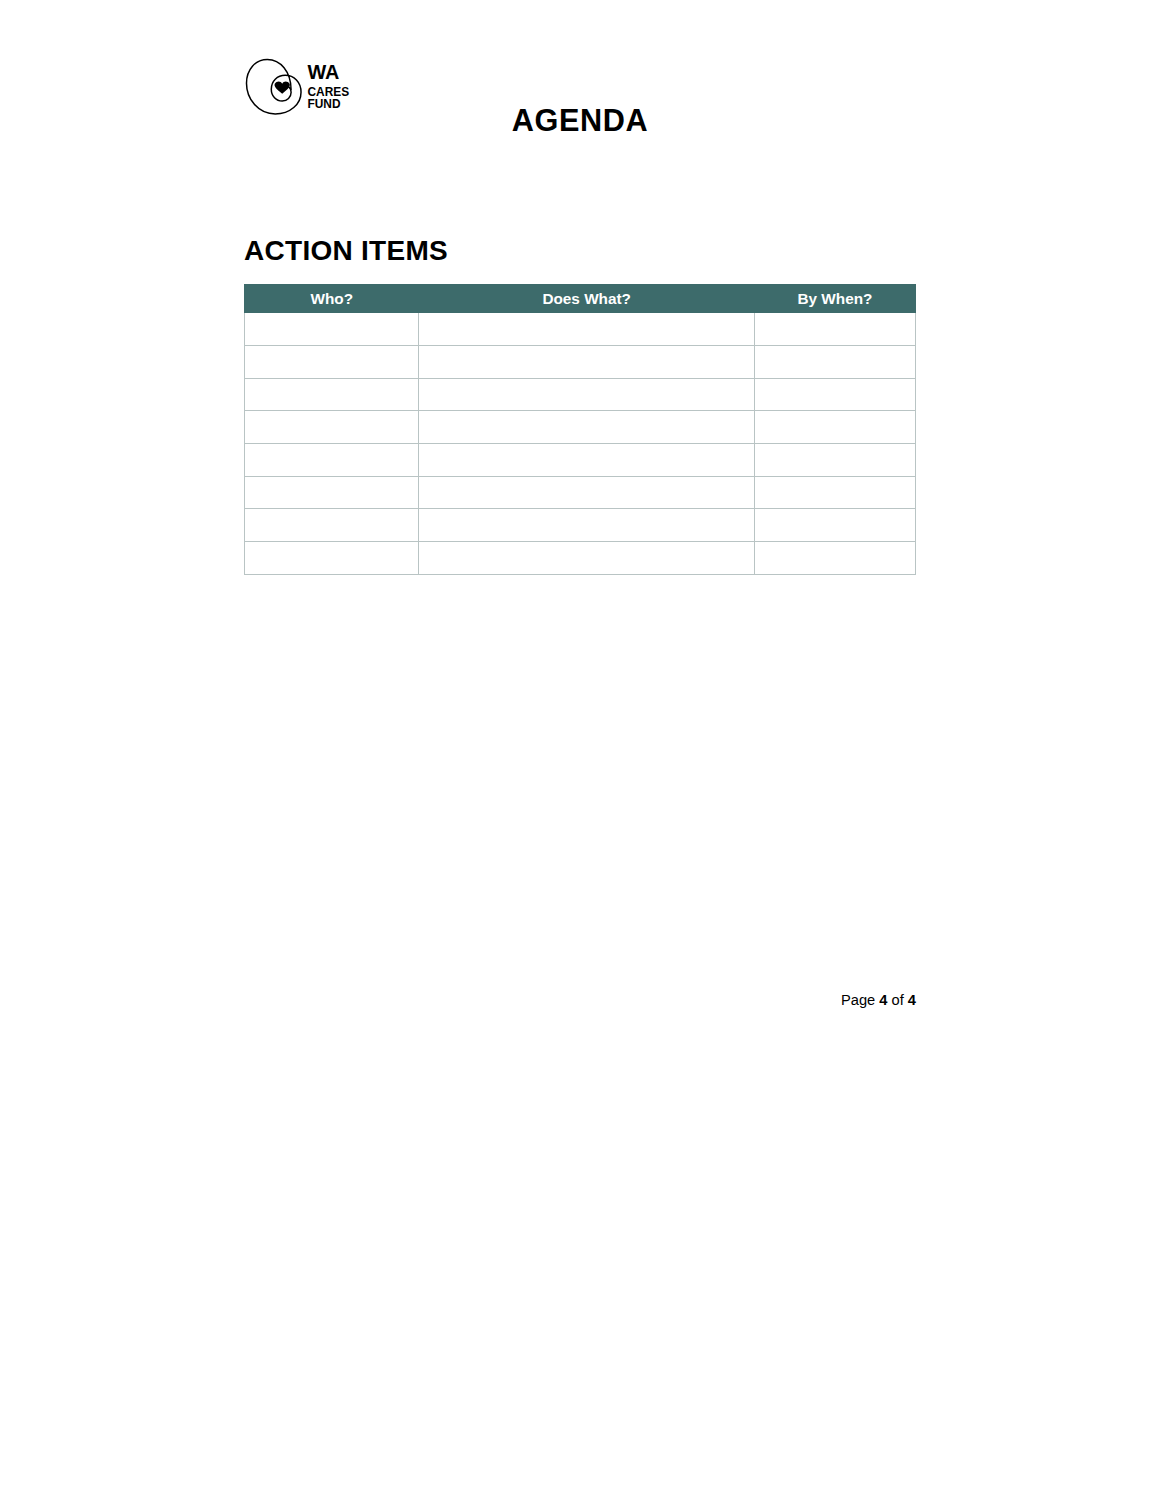WA CARES FUND
AGENDA
ACTION ITEMS
| Who? | Does What? | By When? |
| --- | --- | --- |
Page 4 of 4